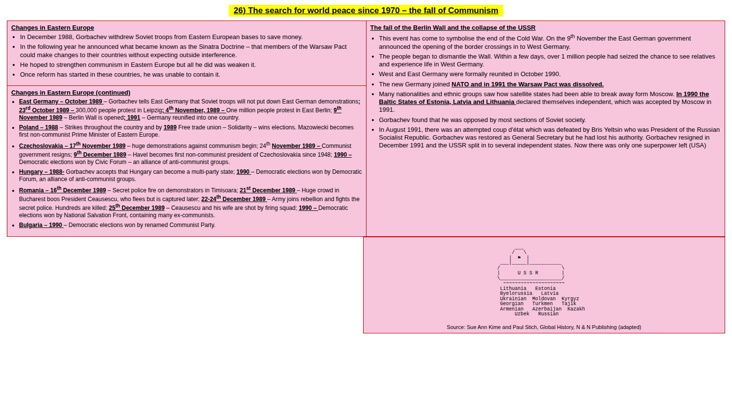26) The search for world peace since 1970 – the fall of Communism
| Changes in Eastern Europe In December 1988, Gorbachev withdrew Soviet troops from Eastern European bases to save money. In the following year he announced what became known as the Sinatra Doctrine – that members of the Warsaw Pact could make changes to their countries without expecting outside interference. He hoped to strengthen communism in Eastern Europe but all he did was weaken it. Once reform has started in these countries, he was unable to contain it. | The fall of the Berlin Wall and the collapse of the USSR This event has come to symbolise the end of the Cold War. On the 9 th November the East German government announced the opening of the border crossings in to West Germany. The people began to dismantle the Wall. Within a few days, over 1 million people had seized the chance to see relatives and experience life in West Germany. West and East Germany were formally reunited in October 1990. The new Germany joined NATO and in 1991 the Warsaw Pact was dissolved. Many nationalities and ethnic groups saw how satellite states had been able to break away form Moscow. In 1990 the Baltic States of Estonia, Latvia and Lithuania declared themselves independent, which was accepted by Moscow in 1991. Gorbachev found that he was opposed by most sections of Soviet society. In August 1991, there was an attempted coup d'état which was defeated by Bris Yeltsin who was President of the Russian Socialist Republic. Gorbachev was restored as General Secretary but he had lost his authority. Gorbachev resigned in December 1991 and the USSR split in to several independent states. Now there was only one superpower left (USA) |
| Changes in Eastern Europe (continued) East Germany – October 1989 – Gorbachev tells East Germany that Soviet troops will not put down East German demonstrations ; 23 rd October 1989 – 300,000 people protest in Leipzig ; 4 th November, 1989 – One million people protest in East Berlin; 9 th November 1989 – Berlin Wall is opened ; 1991 – Germany reunified into one country. Poland – 1988 – Strikes throughout the country and by 1989 Free trade union – Solidarity – wins elections. Mazowiecki becomes first non-communist Prime Minister of Eastern Europe. Czechoslovakia – 17 th November 1989 – huge demonstrations against communism begin; 24 th November 1989 – Communist government resigns; 9 th December 1989 – Havel becomes first non-communist president of Czechoslovakia since 1948; 1990 – Democratic elections won by Civic Forum – an alliance of anti-communist groups. Hungary – 1988- Gorbachev accepts that Hungary can become a multi-party state; 1990 – Democratic elections won by Democratic Forum, an alliance of anti-communist groups. Romania – 16 th December 1989 – Secret police fire on demonstrators in Timisoara; 21 st December 1989 – Huge crowd in Bucharest boos President Ceausescu, who flees but is captured later; 22-24 th December 1989 – Army joins rebellion and fights the secret police. Hundreds are killed; 25 th December 1989 – Ceausescu and his wife are shot by firing squad; 1990 – Democratic elections won by National Salvation Front, containing many ex-communists. Bulgaria – 1990 – Democratic elections won by renamed Communist Party. |
| / / ___ / \ / ⚑ / ___/_____/___________ / \ / U S S R / \_____________________/ ~~~~~~~~~~~~~~~~~~~~~ Lithuania Estonia Byelorussia Latvia Ukrainian Moldovan Kyrgyz Georgian Turkmen Tajik Armenian Azerbaijan Kazakh Uzbek Russian Source: Sue Ann Kime and Paul Stich, Global History, N & N Publishing (adapted) / |